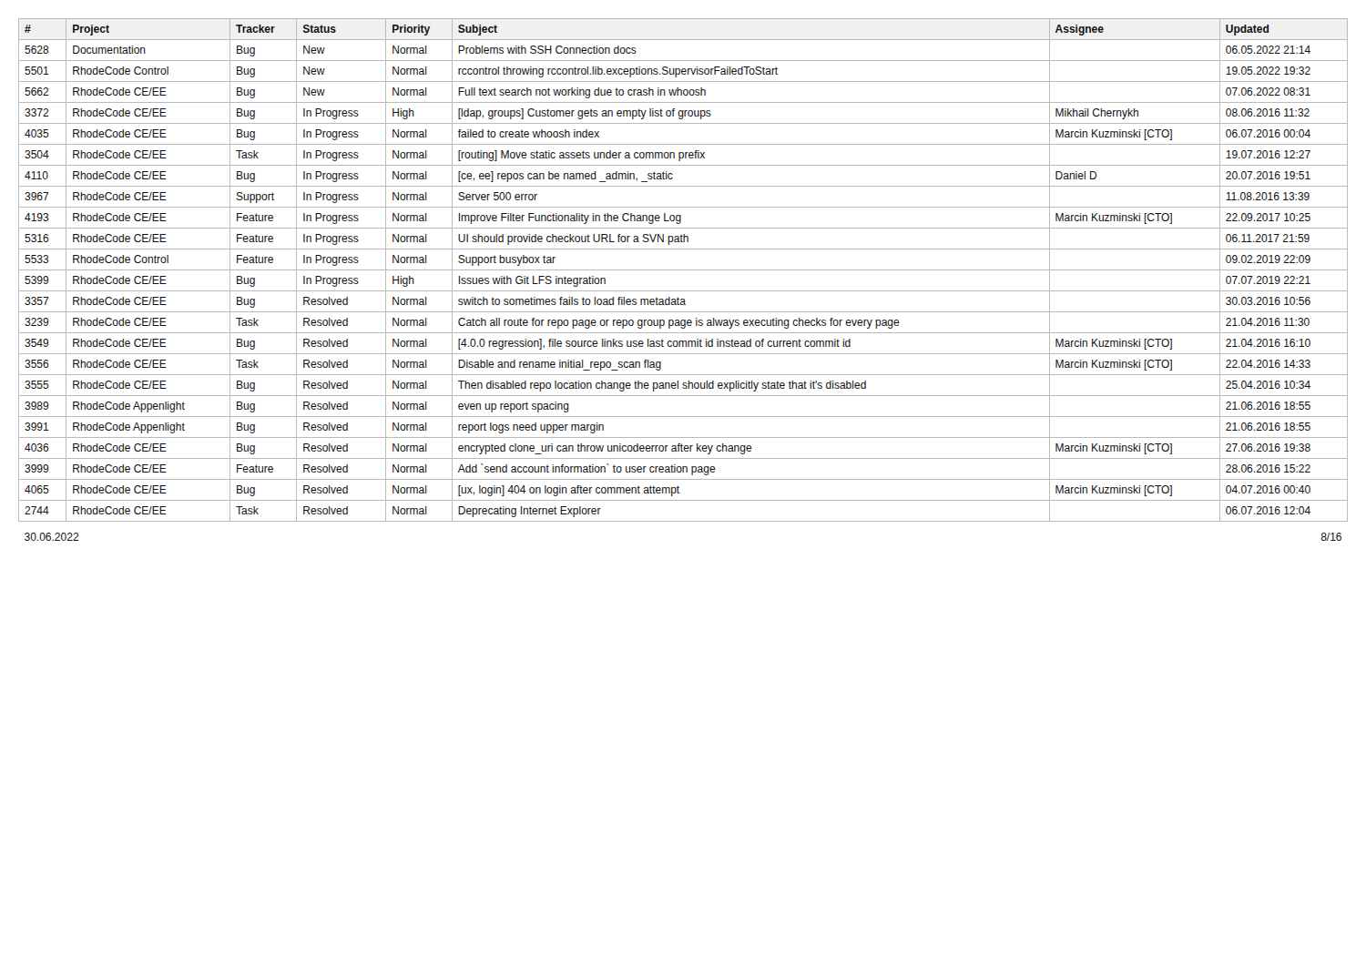Redmine issue list
| # | Project | Tracker | Status | Priority | Subject | Assignee | Updated |
| --- | --- | --- | --- | --- | --- | --- | --- |
| 5628 | Documentation | Bug | New | Normal | Problems with SSH Connection docs | | 06.05.2022 21:14 |
| 5501 | RhodeCode Control | Bug | New | Normal | rccontrol throwing rccontrol.lib.exceptions.SupervisorFailedToStart | | 19.05.2022 19:32 |
| 5662 | RhodeCode CE/EE | Bug | New | Normal | Full text search not working due to crash in whoosh | | 07.06.2022 08:31 |
| 3372 | RhodeCode CE/EE | Bug | In Progress | High | [ldap, groups] Customer gets an empty list of groups | Mikhail Chernykh | 08.06.2016 11:32 |
| 4035 | RhodeCode CE/EE | Bug | In Progress | Normal | failed to create whoosh index | Marcin Kuzminski [CTO] | 06.07.2016 00:04 |
| 3504 | RhodeCode CE/EE | Task | In Progress | Normal | [routing] Move static assets under a common prefix | | 19.07.2016 12:27 |
| 4110 | RhodeCode CE/EE | Bug | In Progress | Normal | [ce, ee] repos can be named _admin, _static | Daniel D | 20.07.2016 19:51 |
| 3967 | RhodeCode CE/EE | Support | In Progress | Normal | Server 500 error | | 11.08.2016 13:39 |
| 4193 | RhodeCode CE/EE | Feature | In Progress | Normal | Improve Filter Functionality in the Change Log | Marcin Kuzminski [CTO] | 22.09.2017 10:25 |
| 5316 | RhodeCode CE/EE | Feature | In Progress | Normal | UI should provide checkout URL for a SVN path | | 06.11.2017 21:59 |
| 5533 | RhodeCode Control | Feature | In Progress | Normal | Support busybox tar | | 09.02.2019 22:09 |
| 5399 | RhodeCode CE/EE | Bug | In Progress | High | Issues with Git LFS integration | | 07.07.2019 22:21 |
| 3357 | RhodeCode CE/EE | Bug | Resolved | Normal | switch to sometimes fails to load files metadata | | 30.03.2016 10:56 |
| 3239 | RhodeCode CE/EE | Task | Resolved | Normal | Catch all route for repo page or repo group page is always executing checks for every page | | 21.04.2016 11:30 |
| 3549 | RhodeCode CE/EE | Bug | Resolved | Normal | [4.0.0 regression], file source links use last commit id instead of current commit id | Marcin Kuzminski [CTO] | 21.04.2016 16:10 |
| 3556 | RhodeCode CE/EE | Task | Resolved | Normal | Disable and rename initial_repo_scan flag | Marcin Kuzminski [CTO] | 22.04.2016 14:33 |
| 3555 | RhodeCode CE/EE | Bug | Resolved | Normal | Then disabled repo location change the panel should explicitly state that it's disabled | | 25.04.2016 10:34 |
| 3989 | RhodeCode Appenlight | Bug | Resolved | Normal | even up report spacing | | 21.06.2016 18:55 |
| 3991 | RhodeCode Appenlight | Bug | Resolved | Normal | report logs need upper margin | | 21.06.2016 18:55 |
| 4036 | RhodeCode CE/EE | Bug | Resolved | Normal | encrypted clone_uri can throw unicodeerror after key change | Marcin Kuzminski [CTO] | 27.06.2016 19:38 |
| 3999 | RhodeCode CE/EE | Feature | Resolved | Normal | Add `send account information` to user creation page | | 28.06.2016 15:22 |
| 4065 | RhodeCode CE/EE | Bug | Resolved | Normal | [ux, login] 404 on login after comment attempt | Marcin Kuzminski [CTO] | 04.07.2016 00:40 |
| 2744 | RhodeCode CE/EE | Task | Resolved | Normal | Deprecating Internet Explorer | | 06.07.2016 12:04 |
| 30.06.2022 | 8/16 |